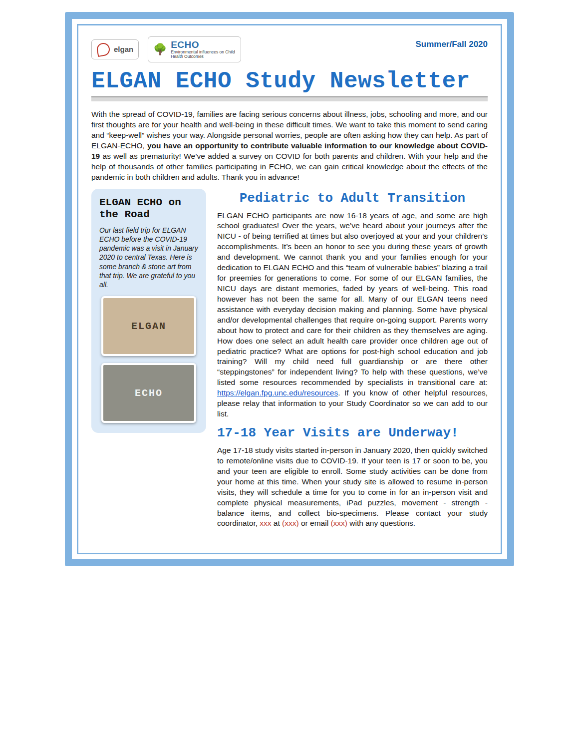elgan
🌳 ECHO Environmental influences on Child Health Outcomes
Summer/Fall 2020
ELGAN ECHO Study Newsletter
With the spread of COVID-19, families are facing serious concerns about illness, jobs, schooling and more, and our first thoughts are for your health and well-being in these difficult times. We want to take this moment to send caring and “keep-well” wishes your way. Alongside personal worries, people are often asking how they can help. As part of ELGAN-ECHO, you have an opportunity to contribute valuable information to our knowledge about COVID-19 as well as prematurity! We’ve added a survey on COVID for both parents and children. With your help and the help of thousands of other families participating in ECHO, we can gain critical knowledge about the effects of the pandemic in both children and adults. Thank you in advance!
ELGAN ECHO on the Road
Our last field trip for ELGAN ECHO before the COVID-19 pandemic was a visit in January 2020 to central Texas. Here is some branch & stone art from that trip. We are grateful to you all.
ELGAN
ECHO
Pediatric to Adult Transition
ELGAN ECHO participants are now 16-18 years of age, and some are high school graduates! Over the years, we’ve heard about your journeys after the NICU - of being terrified at times but also overjoyed at your and your children’s accomplishments. It’s been an honor to see you during these years of growth and development. We cannot thank you and your families enough for your dedication to ELGAN ECHO and this “team of vulnerable babies” blazing a trail for preemies for generations to come. For some of our ELGAN families, the NICU days are distant memories, faded by years of well-being. This road however has not been the same for all. Many of our ELGAN teens need assistance with everyday decision making and planning. Some have physical and/or developmental challenges that require on-going support. Parents worry about how to protect and care for their children as they themselves are aging. How does one select an adult health care provider once children age out of pediatric practice? What are options for post-high school education and job training? Will my child need full guardianship or are there other “steppingstones” for independent living? To help with these questions, we’ve listed some resources recommended by specialists in transitional care at: https://elgan.fpg.unc.edu/resources. If you know of other helpful resources, please relay that information to your Study Coordinator so we can add to our list.
17-18 Year Visits are Underway!
Age 17-18 study visits started in-person in January 2020, then quickly switched to remote/online visits due to COVID-19. If your teen is 17 or soon to be, you and your teen are eligible to enroll. Some study activities can be done from your home at this time. When your study site is allowed to resume in-person visits, they will schedule a time for you to come in for an in-person visit and complete physical measurements, iPad puzzles, movement - strength - balance items, and collect bio-specimens. Please contact your study coordinator, xxx at (xxx) or email (xxx) with any questions.